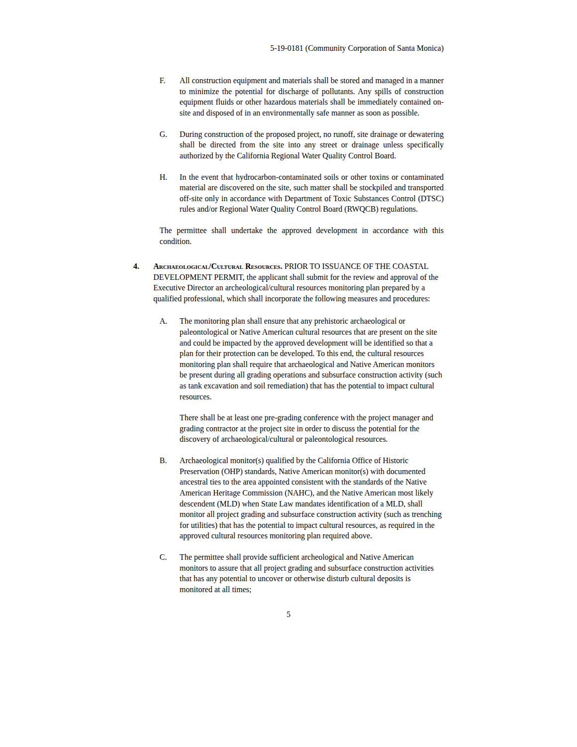5-19-0181 (Community Corporation of Santa Monica)
F.
All construction equipment and materials shall be stored and managed in a manner to minimize the potential for discharge of pollutants. Any spills of construction equipment fluids or other hazardous materials shall be immediately contained on-site and disposed of in an environmentally safe manner as soon as possible.
G.
During construction of the proposed project, no runoff, site drainage or dewatering shall be directed from the site into any street or drainage unless specifically authorized by the California Regional Water Quality Control Board.
H.
In the event that hydrocarbon-contaminated soils or other toxins or contaminated material are discovered on the site, such matter shall be stockpiled and transported off-site only in accordance with Department of Toxic Substances Control (DTSC) rules and/or Regional Water Quality Control Board (RWQCB) regulations.
The permittee shall undertake the approved development in accordance with this condition.
4.
Archaeological/Cultural Resources. PRIOR TO ISSUANCE OF THE COASTAL DEVELOPMENT PERMIT, the applicant shall submit for the review and approval of the Executive Director an archeological/cultural resources monitoring plan prepared by a qualified professional, which shall incorporate the following measures and procedures:
A.
The monitoring plan shall ensure that any prehistoric archaeological or paleontological or Native American cultural resources that are present on the site and could be impacted by the approved development will be identified so that a plan for their protection can be developed. To this end, the cultural resources monitoring plan shall require that archaeological and Native American monitors be present during all grading operations and subsurface construction activity (such as tank excavation and soil remediation) that has the potential to impact cultural resources.
There shall be at least one pre-grading conference with the project manager and grading contractor at the project site in order to discuss the potential for the discovery of archaeological/cultural or paleontological resources.
B.
Archaeological monitor(s) qualified by the California Office of Historic Preservation (OHP) standards, Native American monitor(s) with documented ancestral ties to the area appointed consistent with the standards of the Native American Heritage Commission (NAHC), and the Native American most likely descendent (MLD) when State Law mandates identification of a MLD, shall monitor all project grading and subsurface construction activity (such as trenching for utilities) that has the potential to impact cultural resources, as required in the approved cultural resources monitoring plan required above.
C.
The permittee shall provide sufficient archeological and Native American monitors to assure that all project grading and subsurface construction activities that has any potential to uncover or otherwise disturb cultural deposits is monitored at all times;
5